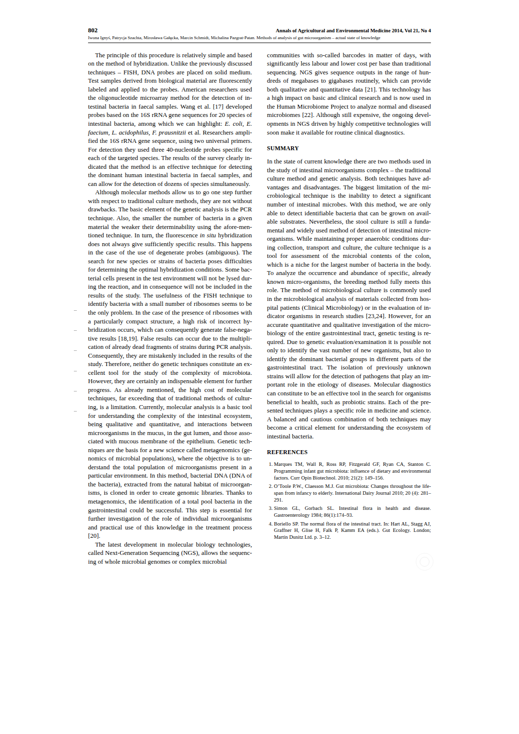802
Annals of Agricultural and Environmental Medicine 2014, Vol 21, No 4
Iwona Ignyś, Patrycja Szachta, Mirosława Gałęcka, Marcin Schmidt, Michalina Pazgrat-Patan. Methods of analysis of gut microorganism – actual state of knowledge
The principle of this procedure is relatively simple and based on the method of hybridization. Unlike the previously discussed techniques – FISH, DNA probes are placed on solid medium. Test samples derived from biological material are fluorescently labeled and applied to the probes. American researchers used the oligonucleotide microarray method for the detection of intestinal bacteria in faecal samples. Wang et al. [17] developed probes based on the 16S rRNA gene sequences for 20 species of intestinal bacteria, among which we can highlight: E. coli, E. faecium, L. acidophilus, F. prausnitzii et al. Researchers amplified the 16S rRNA gene sequence, using two universal primers. For detection they used three 40-nucleotide probes specific for each of the targeted species. The results of the survey clearly indicated that the method is an effective technique for detecting the dominant human intestinal bacteria in faecal samples, and can allow for the detection of dozens of species simultaneously.
Although molecular methods allow us to go one step further with respect to traditional culture methods, they are not without drawbacks. The basic element of the genetic analysis is the PCR technique. Also, the smaller the number of bacteria in a given material the weaker their determinability using the afore-mentioned technique. In turn, the fluorescence in situ hybridization does not always give sufficiently specific results. This happens in the case of the use of degenerate probes (ambiguous). The search for new species or strains of bacteria poses difficulties for determining the optimal hybridization conditions. Some bacterial cells present in the test environment will not be lysed during the reaction, and in consequence will not be included in the results of the study. The usefulness of the FISH technique to identify bacteria with a small number of ribosomes seems to be the only problem. In the case of the presence of ribosomes with a particularly compact structure, a high risk of incorrect hybridization occurs, which can consequently generate false-negative results [18,19]. False results can occur due to the multiplication of already dead fragments of strains during PCR analysis. Consequently, they are mistakenly included in the results of the study. Therefore, neither do genetic techniques constitute an excellent tool for the study of the complexity of microbiota. However, they are certainly an indispensable element for further progress. As already mentioned, the high cost of molecular techniques, far exceeding that of traditional methods of culturing, is a limitation. Currently, molecular analysis is a basic tool for understanding the complexity of the intestinal ecosystem, being qualitative and quantitative, and interactions between microorganisms in the mucus, in the gut lumen, and those associated with mucous membrane of the epithelium. Genetic techniques are the basis for a new science called metagenomics (genomics of microbial populations), where the objective is to understand the total population of microorganisms present in a particular environment. In this method, bacterial DNA (DNA of the bacteria), extracted from the natural habitat of microorganisms, is cloned in order to create genomic libraries. Thanks to metagenomics, the identification of a total pool bacteria in the gastrointestinal could be successful. This step is essential for further investigation of the role of individual microorganisms and practical use of this knowledge in the treatment process [20].
The latest development in molecular biology technologies, called Next-Generation Sequencing (NGS), allows the sequencing of whole microbial genomes or complex microbial
communities with so-called barcodes in matter of days, with significantly less labour and lower cost per base than traditional sequencing. NGS gives sequence outputs in the range of hundreds of megabases to gigabases routinely, which can provide both qualitative and quantitative data [21]. This technology has a high impact on basic and clinical research and is now used in the Human Microbiome Project to analyze normal and diseased microbiomes [22]. Although still expensive, the ongoing developments in NGS driven by highly competitive technologies will soon make it available for routine clinical diagnostics.
Summary
In the state of current knowledge there are two methods used in the study of intestinal microorganisms complex – the traditional culture method and genetic analysis. Both techniques have advantages and disadvantages. The biggest limitation of the microbiological technique is the inability to detect a significant number of intestinal microbes. With this method, we are only able to detect identifiable bacteria that can be grown on available substrates. Nevertheless, the stool culture is still a fundamental and widely used method of detection of intestinal microorganisms. While maintaining proper anaerobic conditions during collection, transport and culture, the culture technique is a tool for assessment of the microbial contents of the colon, which is a niche for the largest number of bacteria in the body. To analyze the occurrence and abundance of specific, already known micro-organisms, the breeding method fully meets this role. The method of microbiological culture is commonly used in the microbiological analysis of materials collected from hospital patients (Clinical Microbiology) or in the evaluation of indicator organisms in research studies [23,24]. However, for an accurate quantitative and qualitative investigation of the microbiology of the entire gastrointestinal tract, genetic testing is required. Due to genetic evaluation/examination it is possible not only to identify the vast number of new organisms, but also to identify the dominant bacterial groups in different parts of the gastrointestinal tract. The isolation of previously unknown strains will allow for the detection of pathogens that play an important role in the etiology of diseases. Molecular diagnostics can constitute to be an effective tool in the search for organisms beneficial to health, such as probiotic strains. Each of the presented techniques plays a specific role in medicine and science. A balanced and cautious combination of both techniques may become a critical element for understanding the ecosystem of intestinal bacteria.
References
Marques TM, Wall R, Ross RP, Fitzgerald GF, Ryan CA, Stanton C. Programming infant gut microbiota: influence of dietary and environmental factors. Curr Opin Biotechnol. 2010; 21(2): 149–156.
O’Toole P.W., Claesson M.J. Gut microbiota: Changes throughout the lifespan from infancy to elderly. International Dairy Journal 2010; 20 (4): 281–291.
Simon GL, Gorbach SL. Intestinal flora in health and disease. Gastroenterology 1984; 86(1):174–93.
Boriello SP. The normal flora of the intestinal tract. In: Hart AL, Stagg AJ, Graffner H, Glise H, Falk P, Kamm EA (eds.). Gut Ecology. London; Martin Dunitz Ltd. p. 3–12.